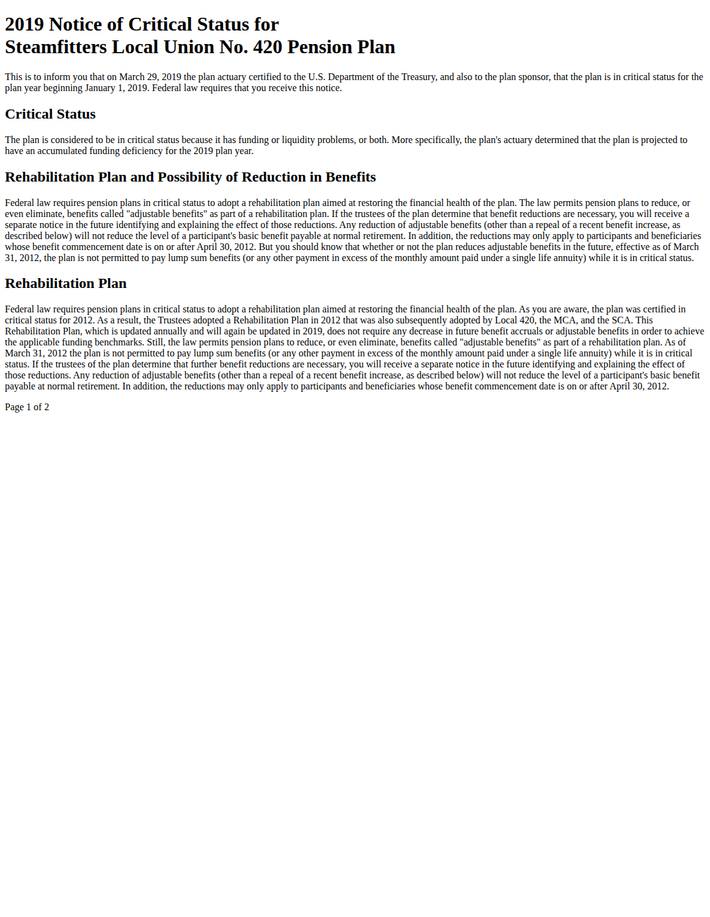2019 Notice of Critical Status for
Steamfitters Local Union No. 420 Pension Plan
This is to inform you that on March 29, 2019 the plan actuary certified to the U.S. Department of the Treasury, and also to the plan sponsor, that the plan is in critical status for the plan year beginning January 1, 2019. Federal law requires that you receive this notice.
Critical Status
The plan is considered to be in critical status because it has funding or liquidity problems, or both. More specifically, the plan's actuary determined that the plan is projected to have an accumulated funding deficiency for the 2019 plan year.
Rehabilitation Plan and Possibility of Reduction in Benefits
Federal law requires pension plans in critical status to adopt a rehabilitation plan aimed at restoring the financial health of the plan. The law permits pension plans to reduce, or even eliminate, benefits called "adjustable benefits" as part of a rehabilitation plan. If the trustees of the plan determine that benefit reductions are necessary, you will receive a separate notice in the future identifying and explaining the effect of those reductions. Any reduction of adjustable benefits (other than a repeal of a recent benefit increase, as described below) will not reduce the level of a participant's basic benefit payable at normal retirement. In addition, the reductions may only apply to participants and beneficiaries whose benefit commencement date is on or after April 30, 2012. But you should know that whether or not the plan reduces adjustable benefits in the future, effective as of March 31, 2012, the plan is not permitted to pay lump sum benefits (or any other payment in excess of the monthly amount paid under a single life annuity) while it is in critical status.
Rehabilitation Plan
Federal law requires pension plans in critical status to adopt a rehabilitation plan aimed at restoring the financial health of the plan. As you are aware, the plan was certified in critical status for 2012. As a result, the Trustees adopted a Rehabilitation Plan in 2012 that was also subsequently adopted by Local 420, the MCA, and the SCA. This Rehabilitation Plan, which is updated annually and will again be updated in 2019, does not require any decrease in future benefit accruals or adjustable benefits in order to achieve the applicable funding benchmarks. Still, the law permits pension plans to reduce, or even eliminate, benefits called "adjustable benefits" as part of a rehabilitation plan. As of March 31, 2012 the plan is not permitted to pay lump sum benefits (or any other payment in excess of the monthly amount paid under a single life annuity) while it is in critical status. If the trustees of the plan determine that further benefit reductions are necessary, you will receive a separate notice in the future identifying and explaining the effect of those reductions. Any reduction of adjustable benefits (other than a repeal of a recent benefit increase, as described below) will not reduce the level of a participant's basic benefit payable at normal retirement. In addition, the reductions may only apply to participants and beneficiaries whose benefit commencement date is on or after April 30, 2012.
Page 1 of 2